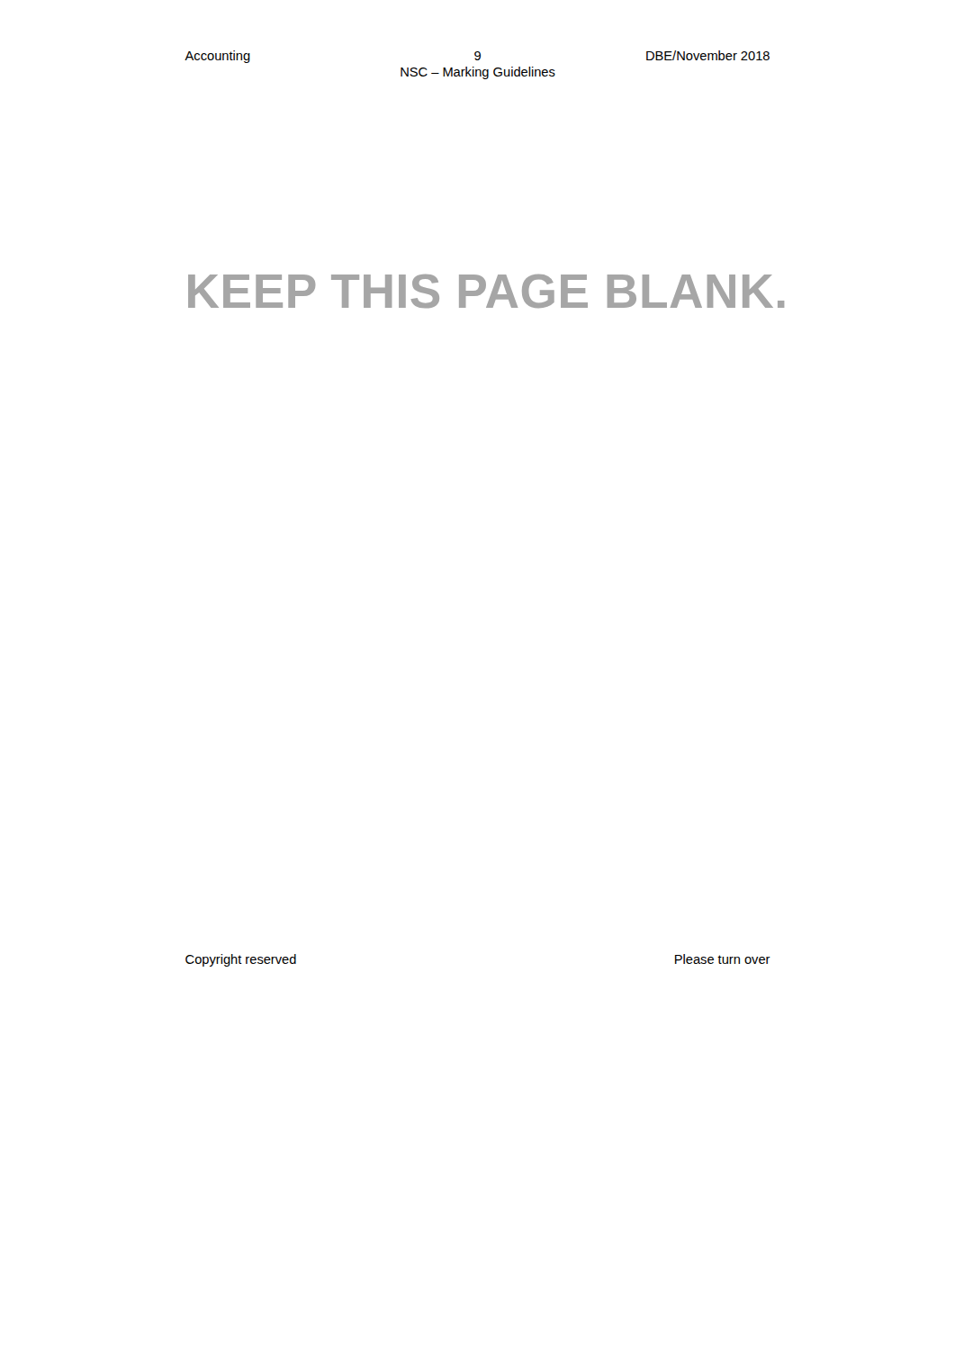Accounting
9
NSC – Marking Guidelines
DBE/November 2018
KEEP THIS PAGE BLANK.
Copyright reserved Please turn over